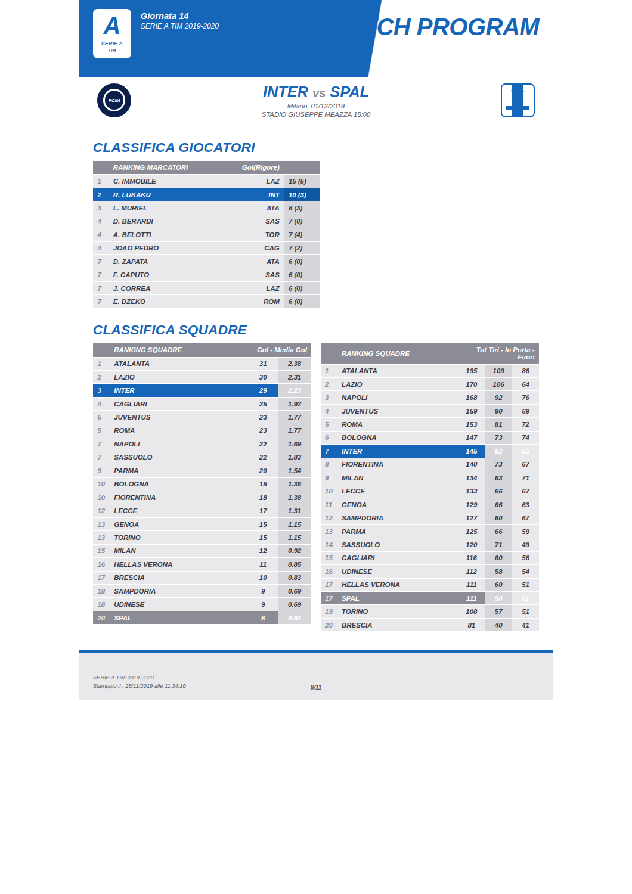A SERIE A TIM
Giornata 14
SERIE A TIM 2019-2020
MATCH PROGRAM
FCIM
S.P.A.L.
INTER vs SPAL
Milano, 01/12/2019
STADIO GIUSEPPE MEAZZA 15:00
CLASSIFICA GIOCATORI
| | RANKING MARCATORI | Gol(Rigore) | |
| --- | --- | --- | --- |
| 1 | C. IMMOBILE | LAZ | 15 (5) |
| 2 | R. LUKAKU | INT | 10 (3) |
| 3 | L. MURIEL | ATA | 8 (3) |
| 4 | D. BERARDI | SAS | 7 (0) |
| 4 | A. BELOTTI | TOR | 7 (4) |
| 4 | JOAO PEDRO | CAG | 7 (2) |
| 7 | D. ZAPATA | ATA | 6 (0) |
| 7 | F. CAPUTO | SAS | 6 (0) |
| 7 | J. CORREA | LAZ | 6 (0) |
| 7 | E. DZEKO | ROM | 6 (0) |
CLASSIFICA SQUADRE
| | RANKING SQUADRE | Gol - Media Gol |
| --- | --- | --- |
| 1 | ATALANTA | 31 | 2.38 |
| 2 | LAZIO | 30 | 2.31 |
| 3 | INTER | 29 | 2.23 |
| 4 | CAGLIARI | 25 | 1.92 |
| 5 | JUVENTUS | 23 | 1.77 |
| 5 | ROMA | 23 | 1.77 |
| 7 | NAPOLI | 22 | 1.69 |
| 7 | SASSUOLO | 22 | 1.83 |
| 9 | PARMA | 20 | 1.54 |
| 10 | BOLOGNA | 18 | 1.38 |
| 10 | FIORENTINA | 18 | 1.38 |
| 12 | LECCE | 17 | 1.31 |
| 13 | GENOA | 15 | 1.15 |
| 13 | TORINO | 15 | 1.15 |
| 15 | MILAN | 12 | 0.92 |
| 16 | HELLAS VERONA | 11 | 0.85 |
| 17 | BRESCIA | 10 | 0.83 |
| 18 | SAMPDORIA | 9 | 0.69 |
| 18 | UDINESE | 9 | 0.69 |
| 20 | SPAL | 8 | 0.62 |
| | RANKING SQUADRE | Tot Tiri - In Porta - Fuori |
| --- | --- | --- |
| 1 | ATALANTA | 195 | 109 | 86 |
| 2 | LAZIO | 170 | 106 | 64 |
| 3 | NAPOLI | 168 | 92 | 76 |
| 4 | JUVENTUS | 159 | 90 | 69 |
| 5 | ROMA | 153 | 81 | 72 |
| 6 | BOLOGNA | 147 | 73 | 74 |
| 7 | INTER | 145 | 92 | 53 |
| 8 | FIORENTINA | 140 | 73 | 67 |
| 9 | MILAN | 134 | 63 | 71 |
| 10 | LECCE | 133 | 66 | 67 |
| 11 | GENOA | 129 | 66 | 63 |
| 12 | SAMPDORIA | 127 | 60 | 67 |
| 13 | PARMA | 125 | 66 | 59 |
| 14 | SASSUOLO | 120 | 71 | 49 |
| 15 | CAGLIARI | 116 | 60 | 56 |
| 16 | UDINESE | 112 | 58 | 54 |
| 17 | HELLAS VERONA | 111 | 60 | 51 |
| 17 | SPAL | 111 | 50 | 61 |
| 19 | TORINO | 108 | 57 | 51 |
| 20 | BRESCIA | 81 | 40 | 41 |
SERIE A TIM 2019-2020
Stampato il : 28/11/2019 alle 11:34:10
8/11